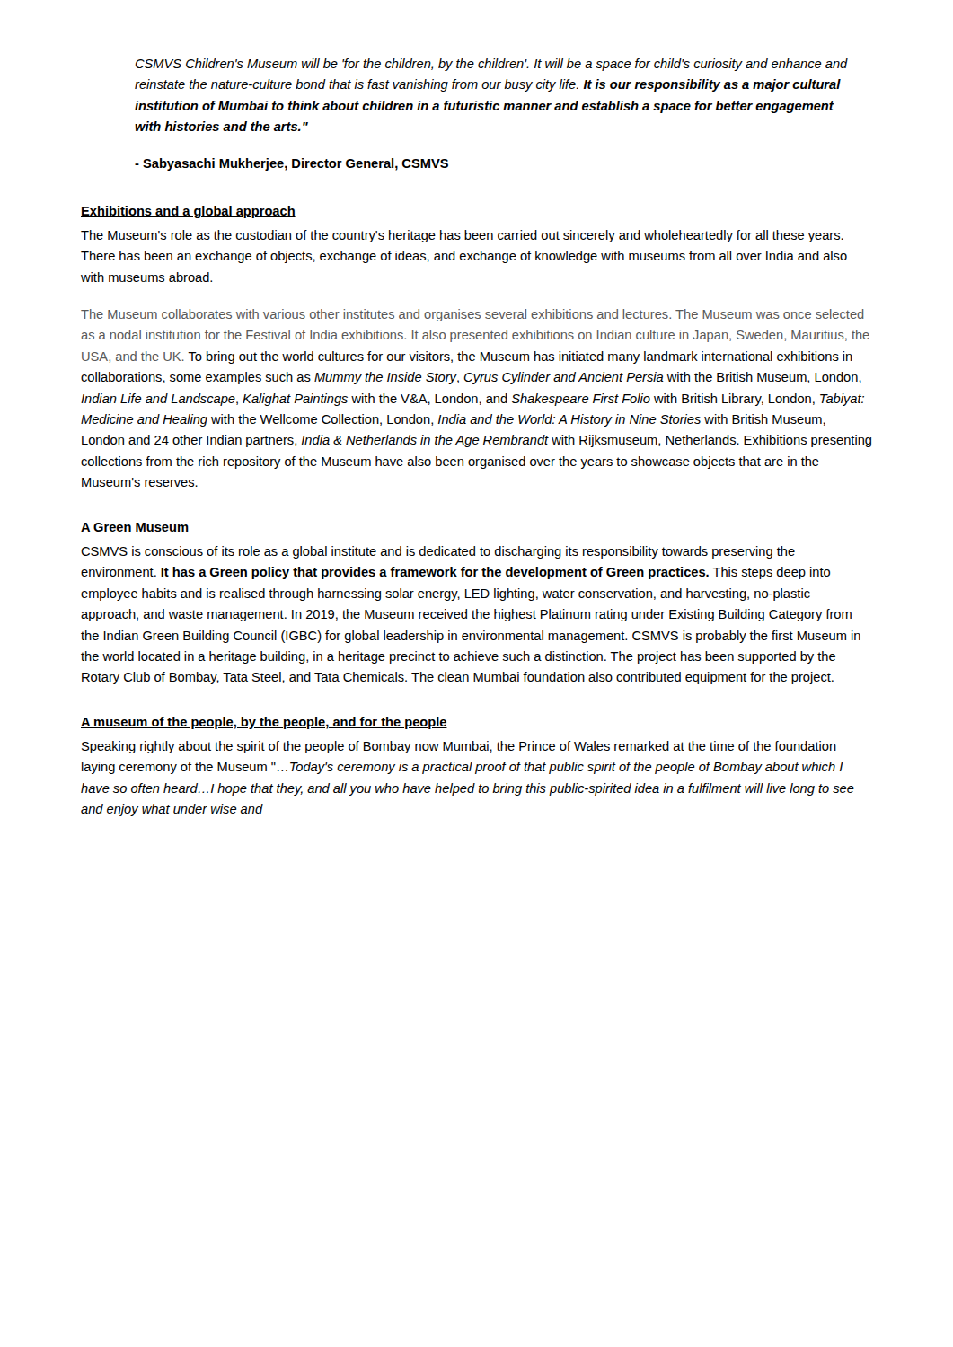CSMVS Children's Museum will be 'for the children, by the children'. It will be a space for child's curiosity and enhance and reinstate the nature-culture bond that is fast vanishing from our busy city life. It is our responsibility as a major cultural institution of Mumbai to think about children in a futuristic manner and establish a space for better engagement with histories and the arts."
- Sabyasachi Mukherjee, Director General, CSMVS
Exhibitions and a global approach
The Museum's role as the custodian of the country's heritage has been carried out sincerely and wholeheartedly for all these years. There has been an exchange of objects, exchange of ideas, and exchange of knowledge with museums from all over India and also with museums abroad.
The Museum collaborates with various other institutes and organises several exhibitions and lectures. The Museum was once selected as a nodal institution for the Festival of India exhibitions. It also presented exhibitions on Indian culture in Japan, Sweden, Mauritius, the USA, and the UK. To bring out the world cultures for our visitors, the Museum has initiated many landmark international exhibitions in collaborations, some examples such as Mummy the Inside Story, Cyrus Cylinder and Ancient Persia with the British Museum, London, Indian Life and Landscape, Kalighat Paintings with the V&A, London, and Shakespeare First Folio with British Library, London, Tabiyat: Medicine and Healing with the Wellcome Collection, London, India and the World: A History in Nine Stories with British Museum, London and 24 other Indian partners, India & Netherlands in the Age Rembrandt with Rijksmuseum, Netherlands. Exhibitions presenting collections from the rich repository of the Museum have also been organised over the years to showcase objects that are in the Museum's reserves.
A Green Museum
CSMVS is conscious of its role as a global institute and is dedicated to discharging its responsibility towards preserving the environment. It has a Green policy that provides a framework for the development of Green practices. This steps deep into employee habits and is realised through harnessing solar energy, LED lighting, water conservation, and harvesting, no-plastic approach, and waste management. In 2019, the Museum received the highest Platinum rating under Existing Building Category from the Indian Green Building Council (IGBC) for global leadership in environmental management. CSMVS is probably the first Museum in the world located in a heritage building, in a heritage precinct to achieve such a distinction. The project has been supported by the Rotary Club of Bombay, Tata Steel, and Tata Chemicals. The clean Mumbai foundation also contributed equipment for the project.
A museum of the people, by the people, and for the people
Speaking rightly about the spirit of the people of Bombay now Mumbai, the Prince of Wales remarked at the time of the foundation laying ceremony of the Museum "…Today's ceremony is a practical proof of that public spirit of the people of Bombay about which I have so often heard…I hope that they, and all you who have helped to bring this public-spirited idea in a fulfilment will live long to see and enjoy what under wise and